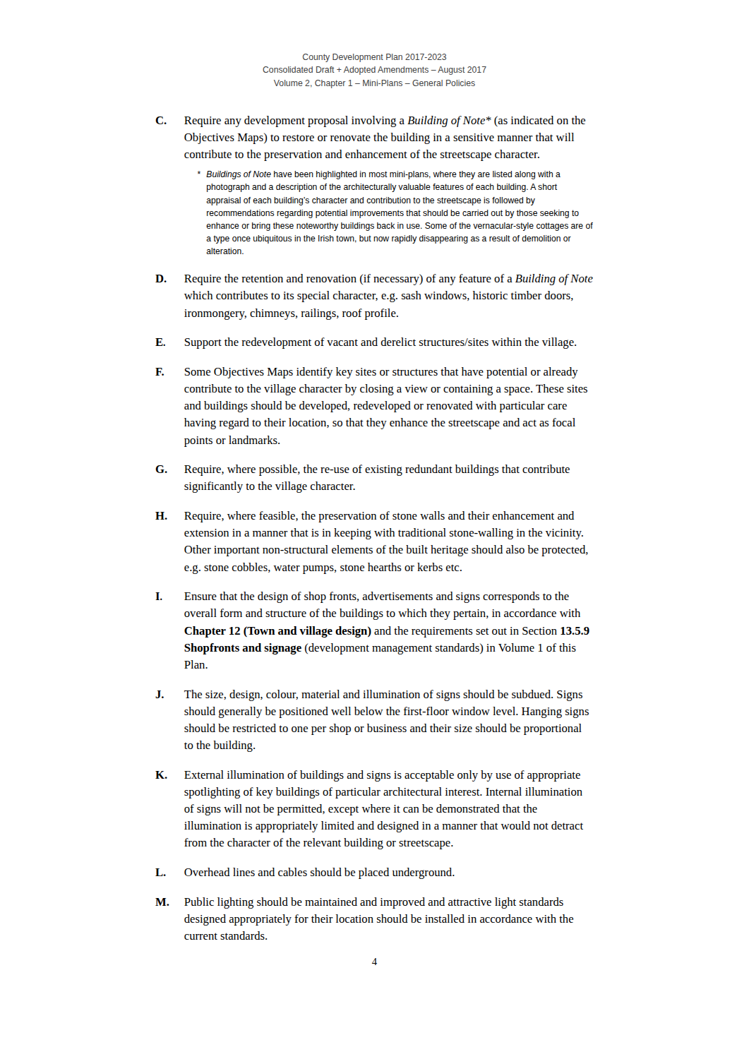County Development Plan 2017-2023
Consolidated Draft + Adopted Amendments – August 2017
Volume 2, Chapter 1 – Mini-Plans – General Policies
C. Require any development proposal involving a Building of Note* (as indicated on the Objectives Maps) to restore or renovate the building in a sensitive manner that will contribute to the preservation and enhancement of the streetscape character.
* Buildings of Note have been highlighted in most mini-plans, where they are listed along with a photograph and a description of the architecturally valuable features of each building. A short appraisal of each building’s character and contribution to the streetscape is followed by recommendations regarding potential improvements that should be carried out by those seeking to enhance or bring these noteworthy buildings back in use. Some of the vernacular-style cottages are of a type once ubiquitous in the Irish town, but now rapidly disappearing as a result of demolition or alteration.
D. Require the retention and renovation (if necessary) of any feature of a Building of Note which contributes to its special character, e.g. sash windows, historic timber doors, ironmongery, chimneys, railings, roof profile.
E. Support the redevelopment of vacant and derelict structures/sites within the village.
F. Some Objectives Maps identify key sites or structures that have potential or already contribute to the village character by closing a view or containing a space. These sites and buildings should be developed, redeveloped or renovated with particular care having regard to their location, so that they enhance the streetscape and act as focal points or landmarks.
G. Require, where possible, the re-use of existing redundant buildings that contribute significantly to the village character.
H. Require, where feasible, the preservation of stone walls and their enhancement and extension in a manner that is in keeping with traditional stone-walling in the vicinity. Other important non-structural elements of the built heritage should also be protected, e.g. stone cobbles, water pumps, stone hearths or kerbs etc.
I. Ensure that the design of shop fronts, advertisements and signs corresponds to the overall form and structure of the buildings to which they pertain, in accordance with Chapter 12 (Town and village design) and the requirements set out in Section 13.5.9 Shopfronts and signage (development management standards) in Volume 1 of this Plan.
J. The size, design, colour, material and illumination of signs should be subdued. Signs should generally be positioned well below the first-floor window level. Hanging signs should be restricted to one per shop or business and their size should be proportional to the building.
K. External illumination of buildings and signs is acceptable only by use of appropriate spotlighting of key buildings of particular architectural interest. Internal illumination of signs will not be permitted, except where it can be demonstrated that the illumination is appropriately limited and designed in a manner that would not detract from the character of the relevant building or streetscape.
L. Overhead lines and cables should be placed underground.
M. Public lighting should be maintained and improved and attractive light standards designed appropriately for their location should be installed in accordance with the current standards.
4